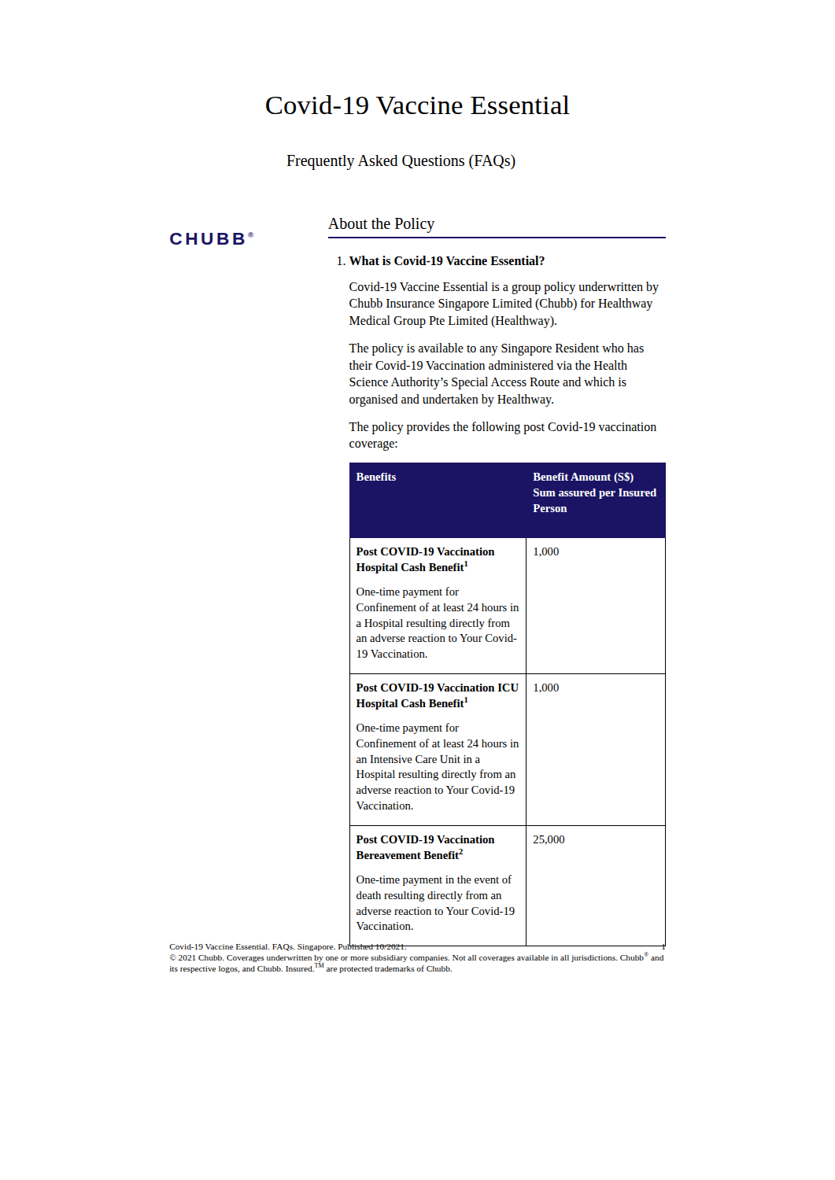Covid-19 Vaccine Essential
Frequently Asked Questions (FAQs)
CHUBB®
About the Policy
What is Covid-19 Vaccine Essential?
Covid-19 Vaccine Essential is a group policy underwritten by Chubb Insurance Singapore Limited (Chubb) for Healthway Medical Group Pte Limited (Healthway).
The policy is available to any Singapore Resident who has their Covid-19 Vaccination administered via the Health Science Authority’s Special Access Route and which is organised and undertaken by Healthway.
The policy provides the following post Covid-19 vaccination coverage:
| Benefits | Benefit Amount (S$) Sum assured per Insured Person |
| --- | --- |
| Post COVID-19 Vaccination Hospital Cash Benefit 1 One-time payment for Confinement of at least 24 hours in a Hospital resulting directly from an adverse reaction to Your Covid-19 Vaccination. | 1,000 |
| Post COVID-19 Vaccination ICU Hospital Cash Benefit 1 One-time payment for Confinement of at least 24 hours in an Intensive Care Unit in a Hospital resulting directly from an adverse reaction to Your Covid-19 Vaccination. | 1,000 |
| Post COVID-19 Vaccination Bereavement Benefit 2 One-time payment in the event of death resulting directly from an adverse reaction to Your Covid-19 Vaccination. | 25,000 |
1 Covid-19 Vaccine Essential. FAQs. Singapore. Published 10/2021.
© 2021 Chubb. Coverages underwritten by one or more subsidiary companies. Not all coverages available in all jurisdictions. Chubb® and its respective logos, and Chubb. Insured.TM are protected trademarks of Chubb.